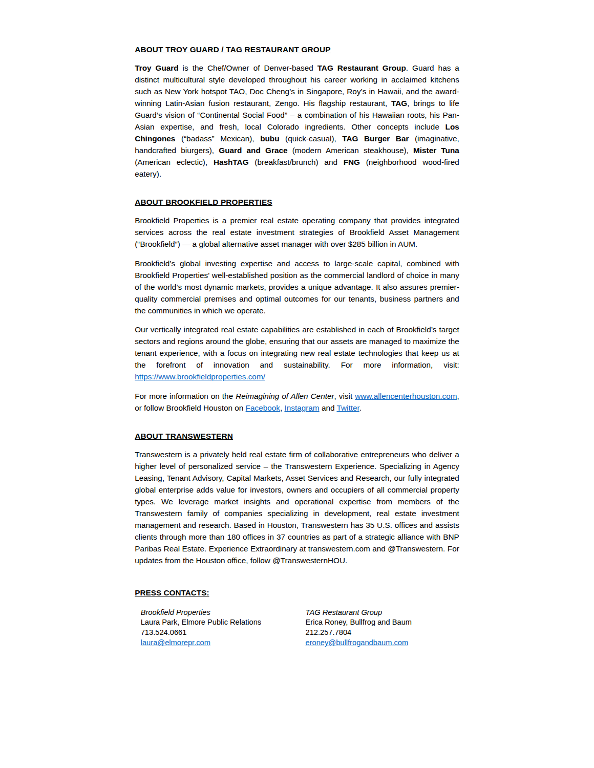ABOUT TROY GUARD / TAG RESTAURANT GROUP
Troy Guard is the Chef/Owner of Denver-based TAG Restaurant Group. Guard has a distinct multicultural style developed throughout his career working in acclaimed kitchens such as New York hotspot TAO, Doc Cheng’s in Singapore, Roy’s in Hawaii, and the award-winning Latin-Asian fusion restaurant, Zengo. His flagship restaurant, TAG, brings to life Guard’s vision of “Continental Social Food” – a combination of his Hawaiian roots, his Pan-Asian expertise, and fresh, local Colorado ingredients. Other concepts include Los Chingones (“badass” Mexican), bubu (quick-casual), TAG Burger Bar (imaginative, handcrafted biurgers), Guard and Grace (modern American steakhouse), Mister Tuna (American eclectic), HashTAG (breakfast/brunch) and FNG (neighborhood wood-fired eatery).
ABOUT BROOKFIELD PROPERTIES
Brookfield Properties is a premier real estate operating company that provides integrated services across the real estate investment strategies of Brookfield Asset Management (“Brookfield”) — a global alternative asset manager with over $285 billion in AUM.
Brookfield’s global investing expertise and access to large-scale capital, combined with Brookfield Properties’ well-established position as the commercial landlord of choice in many of the world’s most dynamic markets, provides a unique advantage. It also assures premier-quality commercial premises and optimal outcomes for our tenants, business partners and the communities in which we operate.
Our vertically integrated real estate capabilities are established in each of Brookfield’s target sectors and regions around the globe, ensuring that our assets are managed to maximize the tenant experience, with a focus on integrating new real estate technologies that keep us at the forefront of innovation and sustainability. For more information, visit: https://www.brookfieldproperties.com/
For more information on the Reimagining of Allen Center, visit www.allencenterhouston.com, or follow Brookfield Houston on Facebook, Instagram and Twitter.
ABOUT TRANSWESTERN
Transwestern is a privately held real estate firm of collaborative entrepreneurs who deliver a higher level of personalized service – the Transwestern Experience. Specializing in Agency Leasing, Tenant Advisory, Capital Markets, Asset Services and Research, our fully integrated global enterprise adds value for investors, owners and occupiers of all commercial property types. We leverage market insights and operational expertise from members of the Transwestern family of companies specializing in development, real estate investment management and research. Based in Houston, Transwestern has 35 U.S. offices and assists clients through more than 180 offices in 37 countries as part of a strategic alliance with BNP Paribas Real Estate. Experience Extraordinary at transwestern.com and @Transwestern. For updates from the Houston office, follow @TranswesternHOU.
PRESS CONTACTS:
| Brookfield Properties | TAG Restaurant Group |
| Laura Park, Elmore Public Relations | Erica Roney, Bullfrog and Baum |
| 713.524.0661 | 212.257.7804 |
| laura@elmorepr.com | eroney@bullfrogandbaum.com |